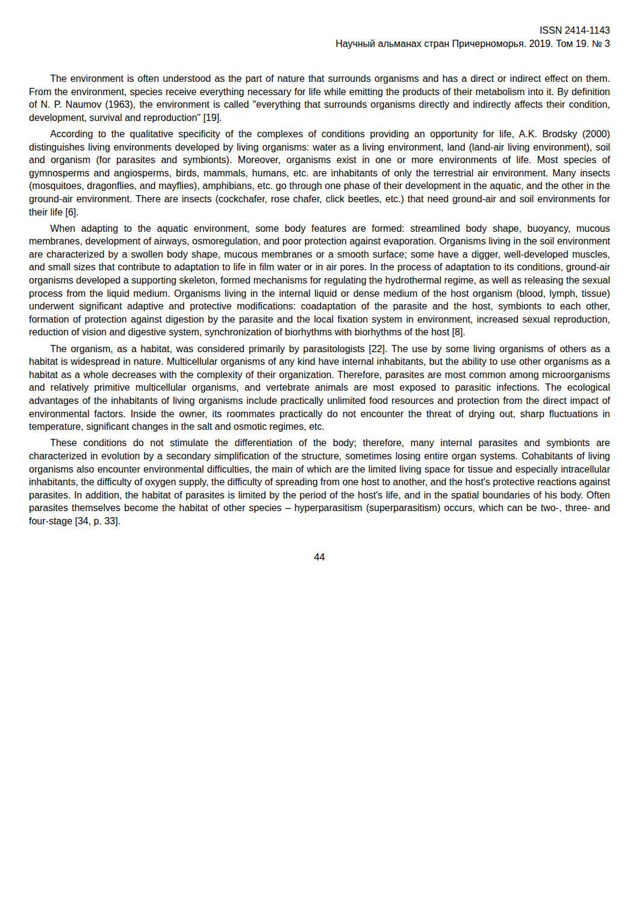ISSN 2414-1143 Научный альманах стран Причерноморья. 2019. Том 19. № 3
The environment is often understood as the part of nature that surrounds organisms and has a direct or indirect effect on them. From the environment, species receive everything necessary for life while emitting the products of their metabolism into it. By definition of N. P. Naumov (1963), the environment is called "everything that surrounds organisms directly and indirectly affects their condition, development, survival and reproduction" [19].
According to the qualitative specificity of the complexes of conditions providing an opportunity for life, A.K. Brodsky (2000) distinguishes living environments developed by living organisms: water as a living environment, land (land-air living environment), soil and organism (for parasites and symbionts). Moreover, organisms exist in one or more environments of life. Most species of gymnosperms and angiosperms, birds, mammals, humans, etc. are inhabitants of only the terrestrial air environment. Many insects (mosquitoes, dragonflies, and mayflies), amphibians, etc. go through one phase of their development in the aquatic, and the other in the ground-air environment. There are insects (cockchafer, rose chafer, click beetles, etc.) that need ground-air and soil environments for their life [6].
When adapting to the aquatic environment, some body features are formed: streamlined body shape, buoyancy, mucous membranes, development of airways, osmoregulation, and poor protection against evaporation. Organisms living in the soil environment are characterized by a swollen body shape, mucous membranes or a smooth surface; some have a digger, well-developed muscles, and small sizes that contribute to adaptation to life in film water or in air pores. In the process of adaptation to its conditions, ground-air organisms developed a supporting skeleton, formed mechanisms for regulating the hydrothermal regime, as well as releasing the sexual process from the liquid medium. Organisms living in the internal liquid or dense medium of the host organism (blood, lymph, tissue) underwent significant adaptive and protective modifications: coadaptation of the parasite and the host, symbionts to each other, formation of protection against digestion by the parasite and the local fixation system in environment, increased sexual reproduction, reduction of vision and digestive system, synchronization of biorhythms with biorhythms of the host [8].
The organism, as a habitat, was considered primarily by parasitologists [22]. The use by some living organisms of others as a habitat is widespread in nature. Multicellular organisms of any kind have internal inhabitants, but the ability to use other organisms as a habitat as a whole decreases with the complexity of their organization. Therefore, parasites are most common among microorganisms and relatively primitive multicellular organisms, and vertebrate animals are most exposed to parasitic infections. The ecological advantages of the inhabitants of living organisms include practically unlimited food resources and protection from the direct impact of environmental factors. Inside the owner, its roommates practically do not encounter the threat of drying out, sharp fluctuations in temperature, significant changes in the salt and osmotic regimes, etc.
These conditions do not stimulate the differentiation of the body; therefore, many internal parasites and symbionts are characterized in evolution by a secondary simplification of the structure, sometimes losing entire organ systems. Cohabitants of living organisms also encounter environmental difficulties, the main of which are the limited living space for tissue and especially intracellular inhabitants, the difficulty of oxygen supply, the difficulty of spreading from one host to another, and the host's protective reactions against parasites. In addition, the habitat of parasites is limited by the period of the host's life, and in the spatial boundaries of his body. Often parasites themselves become the habitat of other species – hyperparasitism (superparasitism) occurs, which can be two-, three- and four-stage [34, p. 33].
44